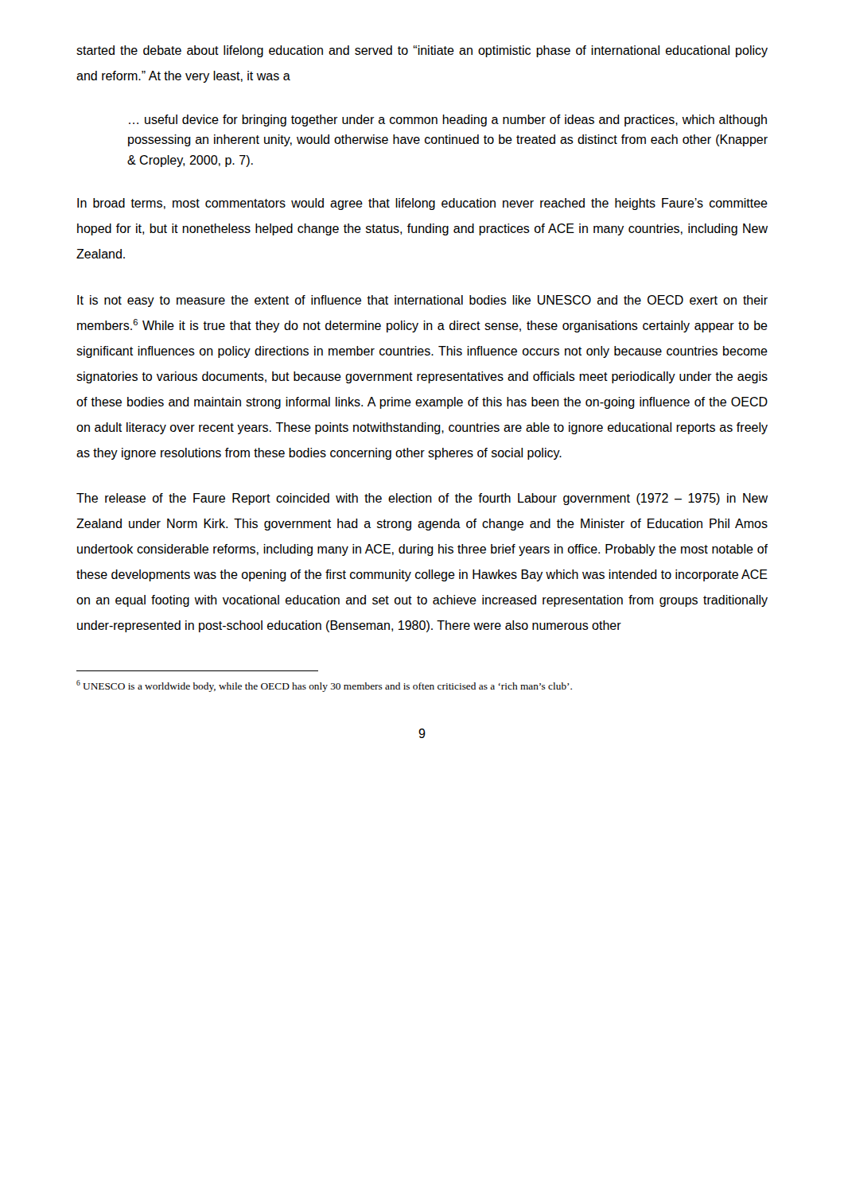started the debate about lifelong education and served to “initiate an optimistic phase of international educational policy and reform.” At the very least, it was a
… useful device for bringing together under a common heading a number of ideas and practices, which although possessing an inherent unity, would otherwise have continued to be treated as distinct from each other (Knapper & Cropley, 2000, p. 7).
In broad terms, most commentators would agree that lifelong education never reached the heights Faure’s committee hoped for it, but it nonetheless helped change the status, funding and practices of ACE in many countries, including New Zealand.
It is not easy to measure the extent of influence that international bodies like UNESCO and the OECD exert on their members.6 While it is true that they do not determine policy in a direct sense, these organisations certainly appear to be significant influences on policy directions in member countries. This influence occurs not only because countries become signatories to various documents, but because government representatives and officials meet periodically under the aegis of these bodies and maintain strong informal links. A prime example of this has been the on-going influence of the OECD on adult literacy over recent years. These points notwithstanding, countries are able to ignore educational reports as freely as they ignore resolutions from these bodies concerning other spheres of social policy.
The release of the Faure Report coincided with the election of the fourth Labour government (1972 – 1975) in New Zealand under Norm Kirk. This government had a strong agenda of change and the Minister of Education Phil Amos undertook considerable reforms, including many in ACE, during his three brief years in office. Probably the most notable of these developments was the opening of the first community college in Hawkes Bay which was intended to incorporate ACE on an equal footing with vocational education and set out to achieve increased representation from groups traditionally under-represented in post-school education (Benseman, 1980). There were also numerous other
6 UNESCO is a worldwide body, while the OECD has only 30 members and is often criticised as a ‘rich man’s club’.
9